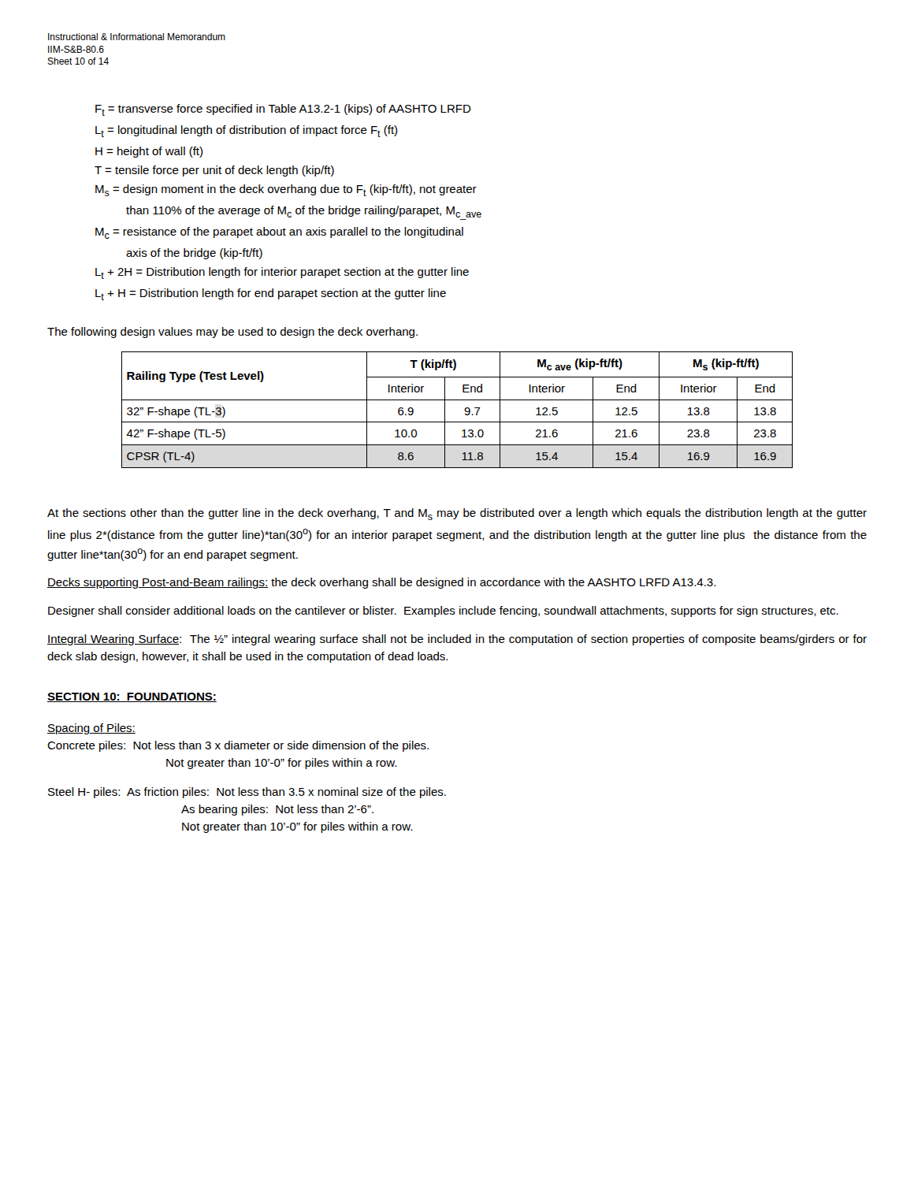Instructional & Informational Memorandum
IIM-S&B-80.6
Sheet 10 of 14
Ft = transverse force specified in Table A13.2-1 (kips) of AASHTO LRFD
Lt = longitudinal length of distribution of impact force Ft (ft)
H = height of wall (ft)
T = tensile force per unit of deck length (kip/ft)
Ms = design moment in the deck overhang due to Ft (kip-ft/ft), not greater
than 110% of the average of Mc of the bridge railing/parapet, Mc_ave
Mc = resistance of the parapet about an axis parallel to the longitudinal
axis of the bridge (kip-ft/ft)
Lt + 2H = Distribution length for interior parapet section at the gutter line
Lt + H = Distribution length for end parapet section at the gutter line
The following design values may be used to design the deck overhang.
| Railing Type (Test Level) | T (kip/ft) | M c ave (kip-ft/ft) | M s (kip-ft/ft) |
| --- | --- | --- | --- |
| Interior | End | Interior | End | Interior | End |
| 32” F-shape (TL- 3 ) | 6.9 | 9.7 | 12.5 | 12.5 | 13.8 | 13.8 |
| 42” F-shape (TL-5) | 10.0 | 13.0 | 21.6 | 21.6 | 23.8 | 23.8 |
| CPSR (TL-4) | 8.6 | 11.8 | 15.4 | 15.4 | 16.9 | 16.9 |
At the sections other than the gutter line in the deck overhang, T and Ms may be distributed over a length which equals the distribution length at the gutter line plus 2*(distance from the gutter line)*tan(30o) for an interior parapet segment, and the distribution length at the gutter line plus the distance from the gutter line*tan(30o) for an end parapet segment.
Decks supporting Post-and-Beam railings: the deck overhang shall be designed in accordance with the AASHTO LRFD A13.4.3.
Designer shall consider additional loads on the cantilever or blister. Examples include fencing, soundwall attachments, supports for sign structures, etc.
Integral Wearing Surface: The ½” integral wearing surface shall not be included in the computation of section properties of composite beams/girders or for deck slab design, however, it shall be used in the computation of dead loads.
SECTION 10: FOUNDATIONS:
Spacing of Piles:
Concrete piles: Not less than 3 x diameter or side dimension of the piles.
Not greater than 10’-0” for piles within a row.
Steel H- piles: As friction piles: Not less than 3.5 x nominal size of the piles.
As bearing piles: Not less than 2’-6”.
Not greater than 10’-0” for piles within a row.